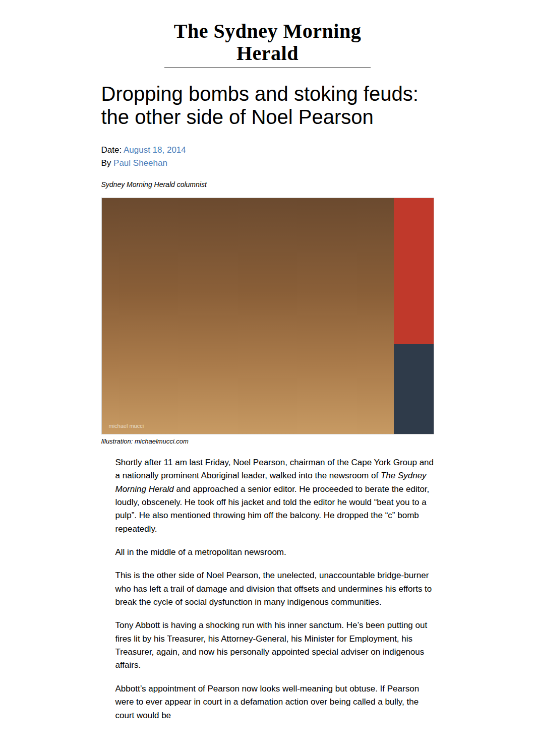The Sydney Morning Herald
Dropping bombs and stoking feuds:
the other side of Noel Pearson
Date: August 18, 2014
By Paul Sheehan
Sydney Morning Herald columnist
michael mucci
Illustration: michaelmucci.com
Shortly after 11 am last Friday, Noel Pearson, chairman of the Cape York Group and a nationally prominent Aboriginal leader, walked into the newsroom of The Sydney Morning Herald and approached a senior editor. He proceeded to berate the editor, loudly, obscenely. He took off his jacket and told the editor he would “beat you to a pulp”. He also mentioned throwing him off the balcony. He dropped the “c” bomb repeatedly.
All in the middle of a metropolitan newsroom.
This is the other side of Noel Pearson, the unelected, unaccountable bridge-burner who has left a trail of damage and division that offsets and undermines his efforts to break the cycle of social dysfunction in many indigenous communities.
Tony Abbott is having a shocking run with his inner sanctum. He’s been putting out fires lit by his Treasurer, his Attorney-General, his Minister for Employment, his Treasurer, again, and now his personally appointed special adviser on indigenous affairs.
Abbott’s appointment of Pearson now looks well-meaning but obtuse. If Pearson were to ever appear in court in a defamation action over being called a bully, the court would be